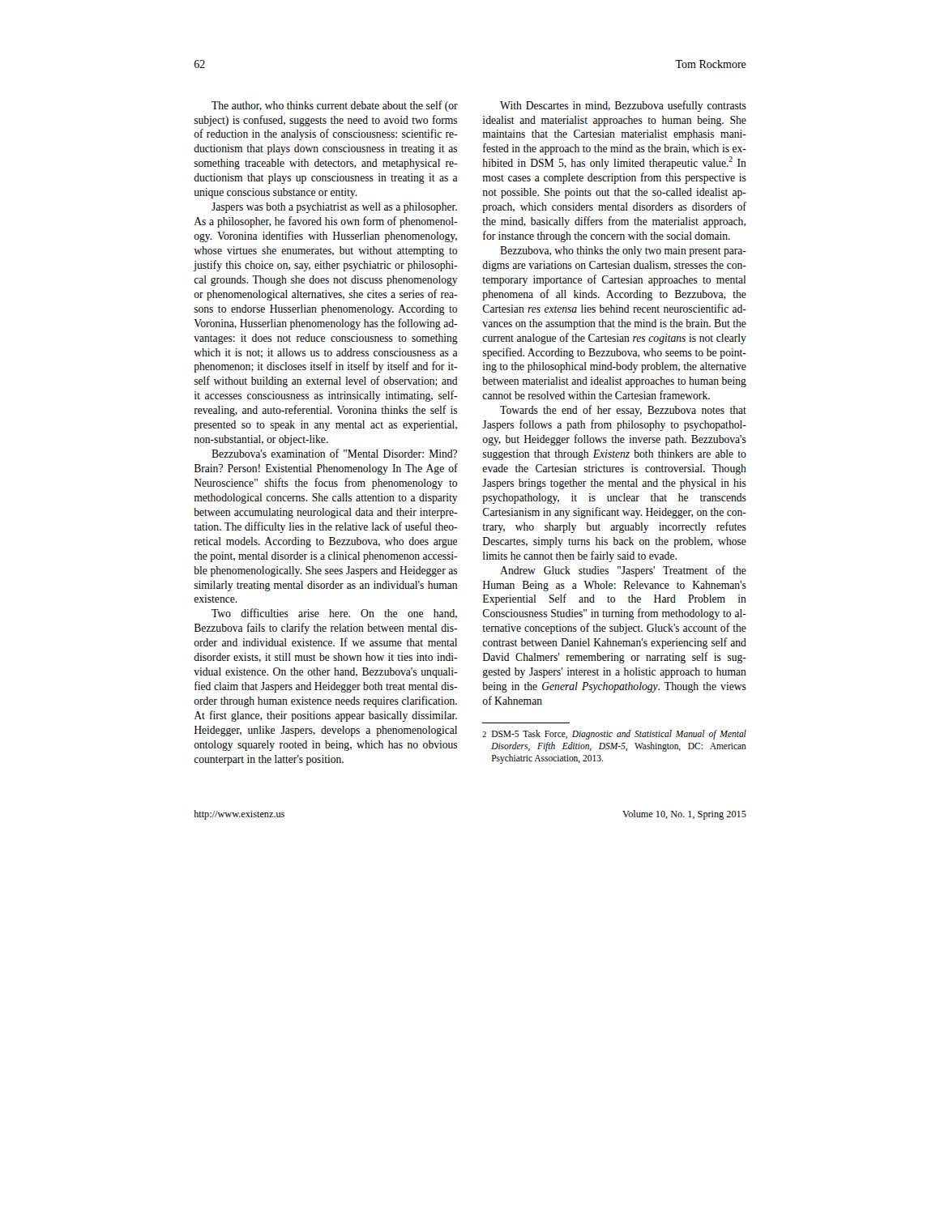62 Tom Rockmore
The author, who thinks current debate about the self (or subject) is confused, suggests the need to avoid two forms of reduction in the analysis of consciousness: scientific reductionism that plays down consciousness in treating it as something traceable with detectors, and metaphysical reductionism that plays up consciousness in treating it as a unique conscious substance or entity.
Jaspers was both a psychiatrist as well as a philosopher. As a philosopher, he favored his own form of phenomenology. Voronina identifies with Husserlian phenomenology, whose virtues she enumerates, but without attempting to justify this choice on, say, either psychiatric or philosophical grounds. Though she does not discuss phenomenology or phenomenological alternatives, she cites a series of reasons to endorse Husserlian phenomenology. According to Voronina, Husserlian phenomenology has the following advantages: it does not reduce consciousness to something which it is not; it allows us to address consciousness as a phenomenon; it discloses itself in itself by itself and for itself without building an external level of observation; and it accesses consciousness as intrinsically intimating, self-revealing, and auto-referential. Voronina thinks the self is presented so to speak in any mental act as experiential, non-substantial, or object-like.
Bezzubova's examination of "Mental Disorder: Mind? Brain? Person! Existential Phenomenology In The Age of Neuroscience" shifts the focus from phenomenology to methodological concerns. She calls attention to a disparity between accumulating neurological data and their interpretation. The difficulty lies in the relative lack of useful theoretical models. According to Bezzubova, who does argue the point, mental disorder is a clinical phenomenon accessible phenomenologically. She sees Jaspers and Heidegger as similarly treating mental disorder as an individual's human existence.
Two difficulties arise here. On the one hand, Bezzubova fails to clarify the relation between mental disorder and individual existence. If we assume that mental disorder exists, it still must be shown how it ties into individual existence. On the other hand, Bezzubova's unqualified claim that Jaspers and Heidegger both treat mental disorder through human existence needs requires clarification. At first glance, their positions appear basically dissimilar. Heidegger, unlike Jaspers, develops a phenomenological ontology squarely rooted in being, which has no obvious counterpart in the latter's position.
With Descartes in mind, Bezzubova usefully contrasts idealist and materialist approaches to human being. She maintains that the Cartesian materialist emphasis manifested in the approach to the mind as the brain, which is exhibited in DSM 5, has only limited therapeutic value.2 In most cases a complete description from this perspective is not possible. She points out that the so-called idealist approach, which considers mental disorders as disorders of the mind, basically differs from the materialist approach, for instance through the concern with the social domain.
Bezzubova, who thinks the only two main present paradigms are variations on Cartesian dualism, stresses the contemporary importance of Cartesian approaches to mental phenomena of all kinds. According to Bezzubova, the Cartesian res extensa lies behind recent neuroscientific advances on the assumption that the mind is the brain. But the current analogue of the Cartesian res cogitans is not clearly specified. According to Bezzubova, who seems to be pointing to the philosophical mind-body problem, the alternative between materialist and idealist approaches to human being cannot be resolved within the Cartesian framework.
Towards the end of her essay, Bezzubova notes that Jaspers follows a path from philosophy to psychopathology, but Heidegger follows the inverse path. Bezzubova's suggestion that through Existenz both thinkers are able to evade the Cartesian strictures is controversial. Though Jaspers brings together the mental and the physical in his psychopathology, it is unclear that he transcends Cartesianism in any significant way. Heidegger, on the contrary, who sharply but arguably incorrectly refutes Descartes, simply turns his back on the problem, whose limits he cannot then be fairly said to evade.
Andrew Gluck studies "Jaspers' Treatment of the Human Being as a Whole: Relevance to Kahneman's Experiential Self and to the Hard Problem in Consciousness Studies" in turning from methodology to alternative conceptions of the subject. Gluck's account of the contrast between Daniel Kahneman's experiencing self and David Chalmers' remembering or narrating self is suggested by Jaspers' interest in a holistic approach to human being in the General Psychopathology. Though the views of Kahneman
2 DSM-5 Task Force, Diagnostic and Statistical Manual of Mental Disorders, Fifth Edition, DSM-5, Washington, DC: American Psychiatric Association, 2013.
http://www.existenz.us Volume 10, No. 1, Spring 2015